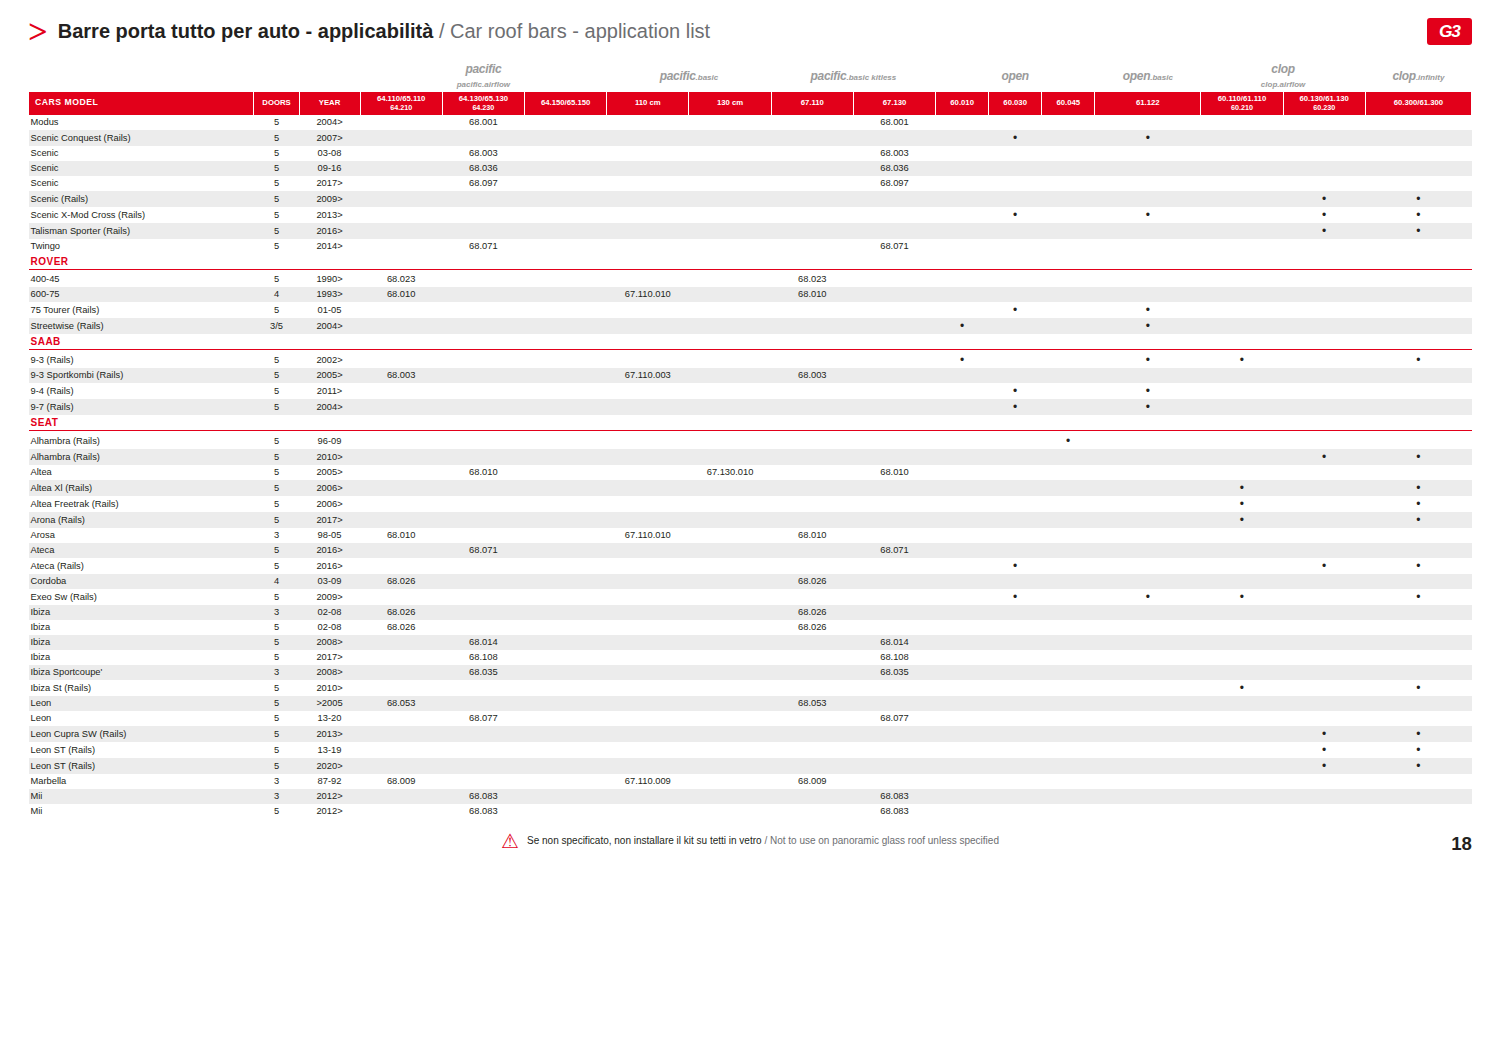>
Barre porta tutto per auto - applicabilità / Car roof bars - application list
G3
| | pacific pacific.airflow | pacific .basic | pacific .basic kitless | open | open .basic | clop clop.airflow | clop .infinity |
| --- | --- | --- | --- | --- | --- | --- | --- |
| CARS MODEL | DOORS | YEAR | 64.110/65.110 64.210 | 64.130/65.130 64.230 | 64.150/65.150 | 110 cm | 130 cm | 67.110 | 67.130 | 60.010 | 60.030 | 60.045 | 61.122 | 60.110/61.110 60.210 | 60.130/61.130 60.230 | 60.300/61.300 |
| Modus | 5 | 2004> | | 68.001 | | | | | 68.001 | | | | | | | |
| Scenic Conquest (Rails) | 5 | 2007> | | | | | | | | | | | | | | |
| Scenic | 5 | 03-08 | | 68.003 | | | | | 68.003 | | | | | | | |
| Scenic | 5 | 09-16 | | 68.036 | | | | | 68.036 | | | | | | | |
| Scenic | 5 | 2017> | | 68.097 | | | | | 68.097 | | | | | | | |
| Scenic (Rails) | 5 | 2009> | | | | | | | | | | | | | | |
| Scenic X-Mod Cross (Rails) | 5 | 2013> | | | | | | | | | | | | | | |
| Talisman Sporter (Rails) | 5 | 2016> | | | | | | | | | | | | | | |
| Twingo | 5 | 2014> | | 68.071 | | | | | 68.071 | | | | | | | |
| ROVER |
| 400-45 | 5 | 1990> | 68.023 | | | | | 68.023 | | | | | | | | |
| 600-75 | 4 | 1993> | 68.010 | | | 67.110.010 | | 68.010 | | | | | | | | |
| 75 Tourer (Rails) | 5 | 01-05 | | | | | | | | | | | | | | |
| Streetwise (Rails) | 3/5 | 2004> | | | | | | | | | | | | | | |
| SAAB |
| 9-3 (Rails) | 5 | 2002> | | | | | | | | | | | | | | |
| 9-3 Sportkombi (Rails) | 5 | 2005> | 68.003 | | | 67.110.003 | | 68.003 | | | | | | | | |
| 9-4 (Rails) | 5 | 2011> | | | | | | | | | | | | | | |
| 9-7 (Rails) | 5 | 2004> | | | | | | | | | | | | | | |
| SEAT |
| Alhambra (Rails) | 5 | 96-09 | | | | | | | | | | | | | | |
| Alhambra (Rails) | 5 | 2010> | | | | | | | | | | | | | | |
| Altea | 5 | 2005> | | 68.010 | | | 67.130.010 | | 68.010 | | | | | | | |
| Altea Xl (Rails) | 5 | 2006> | | | | | | | | | | | | | | |
| Altea Freetrak (Rails) | 5 | 2006> | | | | | | | | | | | | | | |
| Arona (Rails) | 5 | 2017> | | | | | | | | | | | | | | |
| Arosa | 3 | 98-05 | 68.010 | | | 67.110.010 | | 68.010 | | | | | | | | |
| Ateca | 5 | 2016> | | 68.071 | | | | | 68.071 | | | | | | | |
| Ateca (Rails) | 5 | 2016> | | | | | | | | | | | | | | |
| Cordoba | 4 | 03-09 | 68.026 | | | | | 68.026 | | | | | | | | |
| Exeo Sw (Rails) | 5 | 2009> | | | | | | | | | | | | | | |
| Ibiza | 3 | 02-08 | 68.026 | | | | | 68.026 | | | | | | | | |
| Ibiza | 5 | 02-08 | 68.026 | | | | | 68.026 | | | | | | | | |
| Ibiza | 5 | 2008> | | 68.014 | | | | | 68.014 | | | | | | | |
| Ibiza | 5 | 2017> | | 68.108 | | | | | 68.108 | | | | | | | |
| Ibiza Sportcoupe' | 3 | 2008> | | 68.035 | | | | | 68.035 | | | | | | | |
| Ibiza St (Rails) | 5 | 2010> | | | | | | | | | | | | | | |
| Leon | 5 | >2005 | 68.053 | | | | | 68.053 | | | | | | | | |
| Leon | 5 | 13-20 | | 68.077 | | | | | 68.077 | | | | | | | |
| Leon Cupra SW (Rails) | 5 | 2013> | | | | | | | | | | | | | | |
| Leon ST (Rails) | 5 | 13-19 | | | | | | | | | | | | | | |
| Leon ST (Rails) | 5 | 2020> | | | | | | | | | | | | | | |
| Marbella | 3 | 87-92 | 68.009 | | | 67.110.009 | | 68.009 | | | | | | | | |
| Mii | 3 | 2012> | | 68.083 | | | | | 68.083 | | | | | | | |
| Mii | 5 | 2012> | | 68.083 | | | | | 68.083 | | | | | | | |
⚠ Se non specificato, non installare il kit su tetti in vetro / Not to use on panoramic glass roof unless specified
18